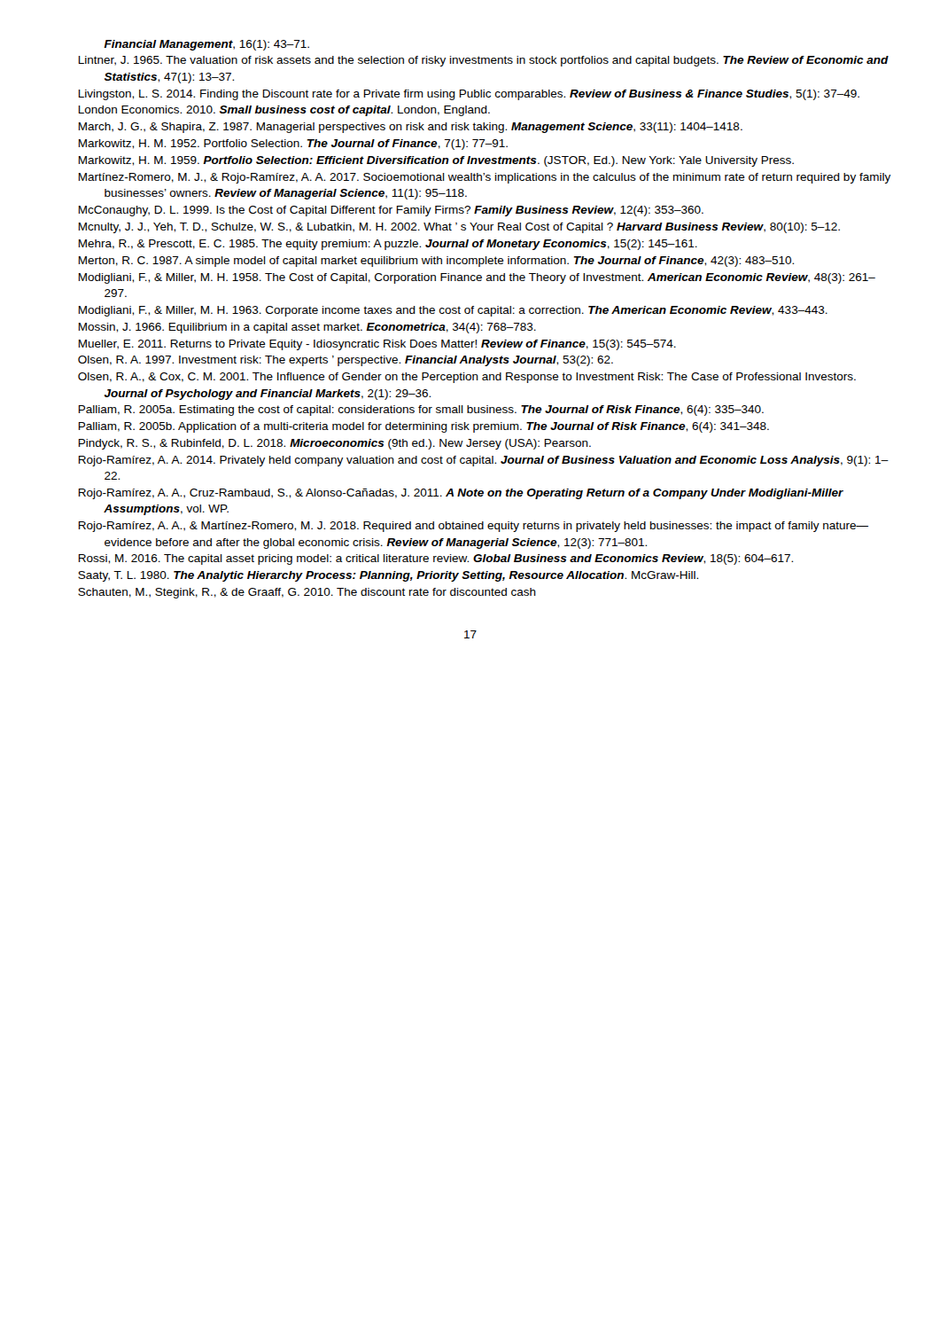Financial Management, 16(1): 43–71.
Lintner, J. 1965. The valuation of risk assets and the selection of risky investments in stock portfolios and capital budgets. The Review of Economic and Statistics, 47(1): 13–37.
Livingston, L. S. 2014. Finding the Discount rate for a Private firm using Public comparables. Review of Business & Finance Studies, 5(1): 37–49.
London Economics. 2010. Small business cost of capital. London, England.
March, J. G., & Shapira, Z. 1987. Managerial perspectives on risk and risk taking. Management Science, 33(11): 1404–1418.
Markowitz, H. M. 1952. Portfolio Selection. The Journal of Finance, 7(1): 77–91.
Markowitz, H. M. 1959. Portfolio Selection: Efficient Diversification of Investments. (JSTOR, Ed.). New York: Yale University Press.
Martínez-Romero, M. J., & Rojo-Ramírez, A. A. 2017. Socioemotional wealth’s implications in the calculus of the minimum rate of return required by family businesses’ owners. Review of Managerial Science, 11(1): 95–118.
McConaughy, D. L. 1999. Is the Cost of Capital Different for Family Firms? Family Business Review, 12(4): 353–360.
Mcnulty, J. J., Yeh, T. D., Schulze, W. S., & Lubatkin, M. H. 2002. What ’ s Your Real Cost of Capital ? Harvard Business Review, 80(10): 5–12.
Mehra, R., & Prescott, E. C. 1985. The equity premium: A puzzle. Journal of Monetary Economics, 15(2): 145–161.
Merton, R. C. 1987. A simple model of capital market equilibrium with incomplete information. The Journal of Finance, 42(3): 483–510.
Modigliani, F., & Miller, M. H. 1958. The Cost of Capital, Corporation Finance and the Theory of Investment. American Economic Review, 48(3): 261–297.
Modigliani, F., & Miller, M. H. 1963. Corporate income taxes and the cost of capital: a correction. The American Economic Review, 433–443.
Mossin, J. 1966. Equilibrium in a capital asset market. Econometrica, 34(4): 768–783.
Mueller, E. 2011. Returns to Private Equity - Idiosyncratic Risk Does Matter! Review of Finance, 15(3): 545–574.
Olsen, R. A. 1997. Investment risk: The experts ’ perspective. Financial Analysts Journal, 53(2): 62.
Olsen, R. A., & Cox, C. M. 2001. The Influence of Gender on the Perception and Response to Investment Risk: The Case of Professional Investors. Journal of Psychology and Financial Markets, 2(1): 29–36.
Palliam, R. 2005a. Estimating the cost of capital: considerations for small business. The Journal of Risk Finance, 6(4): 335–340.
Palliam, R. 2005b. Application of a multi-criteria model for determining risk premium. The Journal of Risk Finance, 6(4): 341–348.
Pindyck, R. S., & Rubinfeld, D. L. 2018. Microeconomics (9th ed.). New Jersey (USA): Pearson.
Rojo-Ramírez, A. A. 2014. Privately held company valuation and cost of capital. Journal of Business Valuation and Economic Loss Analysis, 9(1): 1–22.
Rojo-Ramírez, A. A., Cruz-Rambaud, S., & Alonso-Cañadas, J. 2011. A Note on the Operating Return of a Company Under Modigliani-Miller Assumptions, vol. WP.
Rojo-Ramírez, A. A., & Martínez-Romero, M. J. 2018. Required and obtained equity returns in privately held businesses: the impact of family nature—evidence before and after the global economic crisis. Review of Managerial Science, 12(3): 771–801.
Rossi, M. 2016. The capital asset pricing model: a critical literature review. Global Business and Economics Review, 18(5): 604–617.
Saaty, T. L. 1980. The Analytic Hierarchy Process: Planning, Priority Setting, Resource Allocation. McGraw-Hill.
Schauten, M., Stegink, R., & de Graaff, G. 2010. The discount rate for discounted cash
17